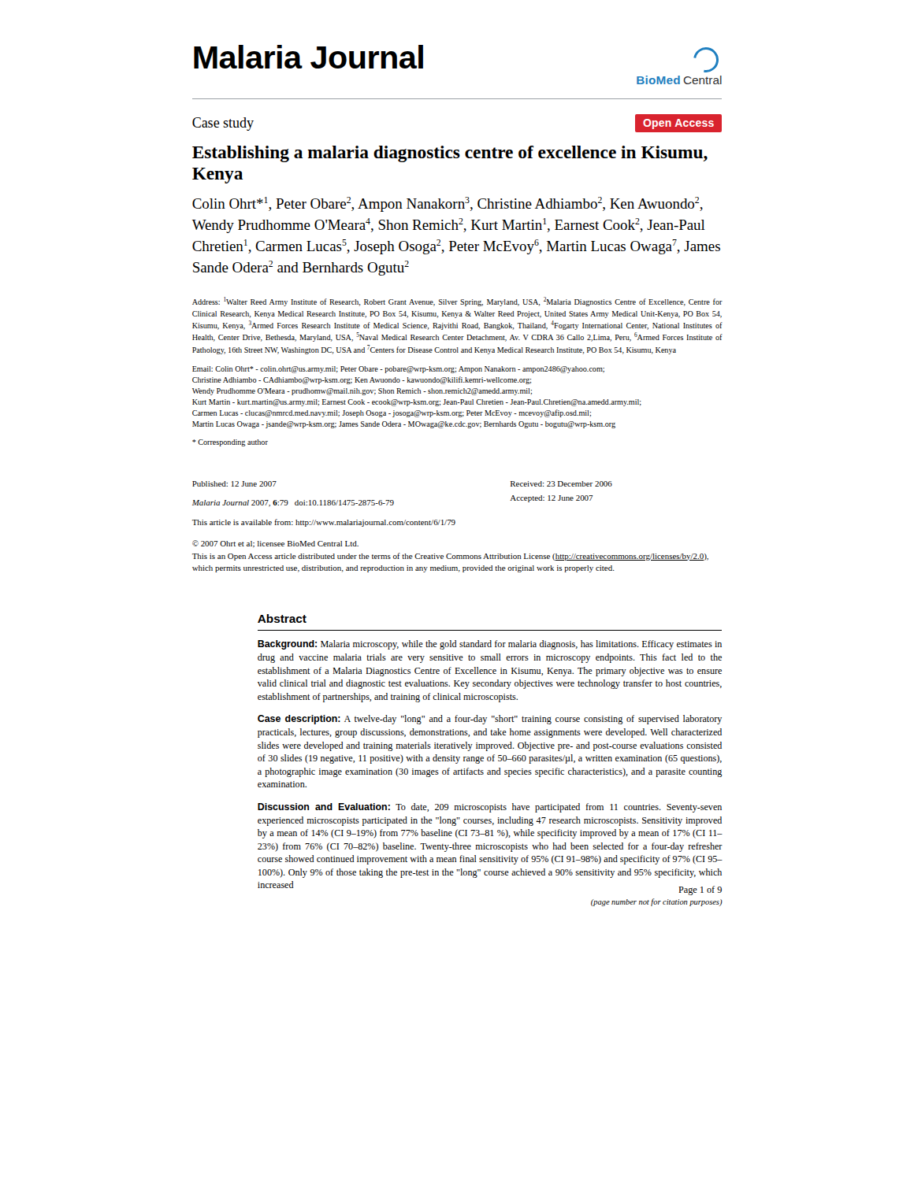Malaria Journal
BioMed Central
Case study
Open Access
Establishing a malaria diagnostics centre of excellence in Kisumu, Kenya
Colin Ohrt*1, Peter Obare2, Ampon Nanakorn3, Christine Adhiambo2, Ken Awuondo2, Wendy Prudhomme O'Meara4, Shon Remich2, Kurt Martin1, Earnest Cook2, Jean-Paul Chretien1, Carmen Lucas5, Joseph Osoga2, Peter McEvoy6, Martin Lucas Owaga7, James Sande Odera2 and Bernhards Ogutu2
Address: 1Walter Reed Army Institute of Research, Robert Grant Avenue, Silver Spring, Maryland, USA, 2Malaria Diagnostics Centre of Excellence, Centre for Clinical Research, Kenya Medical Research Institute, PO Box 54, Kisumu, Kenya & Walter Reed Project, United States Army Medical Unit-Kenya, PO Box 54, Kisumu, Kenya, 3Armed Forces Research Institute of Medical Science, Rajvithi Road, Bangkok, Thailand, 4Fogarty International Center, National Institutes of Health, Center Drive, Bethesda, Maryland, USA, 5Naval Medical Research Center Detachment, Av. V CDRA 36 Callo 2,Lima, Peru, 6Armed Forces Institute of Pathology, 16th Street NW, Washington DC, USA and 7Centers for Disease Control and Kenya Medical Research Institute, PO Box 54, Kisumu, Kenya
Email: Colin Ohrt* - colin.ohrt@us.army.mil; Peter Obare - pobare@wrp-ksm.org; Ampon Nanakorn - ampon2486@yahoo.com;
Christine Adhiambo - CAdhiambo@wrp-ksm.org; Ken Awuondo - kawuondo@kilifi.kemri-wellcome.org;
Wendy Prudhomme O'Meara - prudhomw@mail.nih.gov; Shon Remich - shon.remich2@amedd.army.mil;
Kurt Martin - kurt.martin@us.army.mil; Earnest Cook - ecook@wrp-ksm.org; Jean-Paul Chretien - Jean-Paul.Chretien@na.amedd.army.mil;
Carmen Lucas - clucas@nmrcd.med.navy.mil; Joseph Osoga - josoga@wrp-ksm.org; Peter McEvoy - mcevoy@afip.osd.mil;
Martin Lucas Owaga - jsande@wrp-ksm.org; James Sande Odera - MOwaga@ke.cdc.gov; Bernhards Ogutu - bogutu@wrp-ksm.org
* Corresponding author
Published: 12 June 2007
Malaria Journal 2007, 6:79 doi:10.1186/1475-2875-6-79
This article is available from: http://www.malariajournal.com/content/6/1/79
Received: 23 December 2006
Accepted: 12 June 2007
© 2007 Ohrt et al; licensee BioMed Central Ltd.
This is an Open Access article distributed under the terms of the Creative Commons Attribution License (http://creativecommons.org/licenses/by/2.0), which permits unrestricted use, distribution, and reproduction in any medium, provided the original work is properly cited.
Abstract
Background: Malaria microscopy, while the gold standard for malaria diagnosis, has limitations. Efficacy estimates in drug and vaccine malaria trials are very sensitive to small errors in microscopy endpoints. This fact led to the establishment of a Malaria Diagnostics Centre of Excellence in Kisumu, Kenya. The primary objective was to ensure valid clinical trial and diagnostic test evaluations. Key secondary objectives were technology transfer to host countries, establishment of partnerships, and training of clinical microscopists.
Case description: A twelve-day "long" and a four-day "short" training course consisting of supervised laboratory practicals, lectures, group discussions, demonstrations, and take home assignments were developed. Well characterized slides were developed and training materials iteratively improved. Objective pre- and post-course evaluations consisted of 30 slides (19 negative, 11 positive) with a density range of 50–660 parasites/µl, a written examination (65 questions), a photographic image examination (30 images of artifacts and species specific characteristics), and a parasite counting examination.
Discussion and Evaluation: To date, 209 microscopists have participated from 11 countries. Seventy-seven experienced microscopists participated in the "long" courses, including 47 research microscopists. Sensitivity improved by a mean of 14% (CI 9–19%) from 77% baseline (CI 73–81 %), while specificity improved by a mean of 17% (CI 11–23%) from 76% (CI 70–82%) baseline. Twenty-three microscopists who had been selected for a four-day refresher course showed continued improvement with a mean final sensitivity of 95% (CI 91–98%) and specificity of 97% (CI 95–100%). Only 9% of those taking the pre-test in the "long" course achieved a 90% sensitivity and 95% specificity, which increased
Page 1 of 9
(page number not for citation purposes)